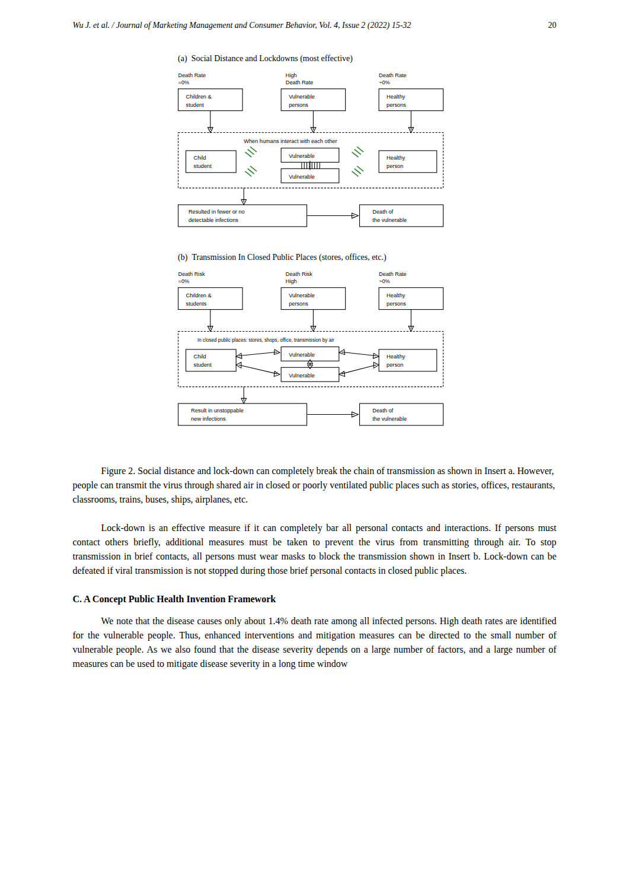Wu J. et al. / Journal of Marketing Management and Consumer Behavior, Vol. 4, Issue 2 (2022) 15-32 20
(a) Social Distance and Lockdowns (most effective)
Death Rate =0% High Death Rate Death Rate ~0% Children & student Vulnerable persons Healthy persons When humans interact with each other Child student Vulnerable Vulnerable Healthy person Resulted in fewer or no detectable infections Death of the vulnerable
(b) Transmission In Closed Public Places (stores, offices, etc.)
Death Risk =0% Death Risk High Death Rate ~0% Children & students Vulnerable persons Healthy persons In closed public places: stores, shops, office, transmission by air Child student Vulnerable Vulnerable Healthy person Result in unstoppable new infections Death of the vulnerable
Figure 2. Social distance and lock-down can completely break the chain of transmission as shown in Insert a. However, people can transmit the virus through shared air in closed or poorly ventilated public places such as stories, offices, restaurants, classrooms, trains, buses, ships, airplanes, etc.
Lock-down is an effective measure if it can completely bar all personal contacts and interactions. If persons must contact others briefly, additional measures must be taken to prevent the virus from transmitting through air. To stop transmission in brief contacts, all persons must wear masks to block the transmission shown in Insert b. Lock-down can be defeated if viral transmission is not stopped during those brief personal contacts in closed public places.
C. A Concept Public Health Invention Framework
We note that the disease causes only about 1.4% death rate among all infected persons. High death rates are identified for the vulnerable people. Thus, enhanced interventions and mitigation measures can be directed to the small number of vulnerable people. As we also found that the disease severity depends on a large number of factors, and a large number of measures can be used to mitigate disease severity in a long time window